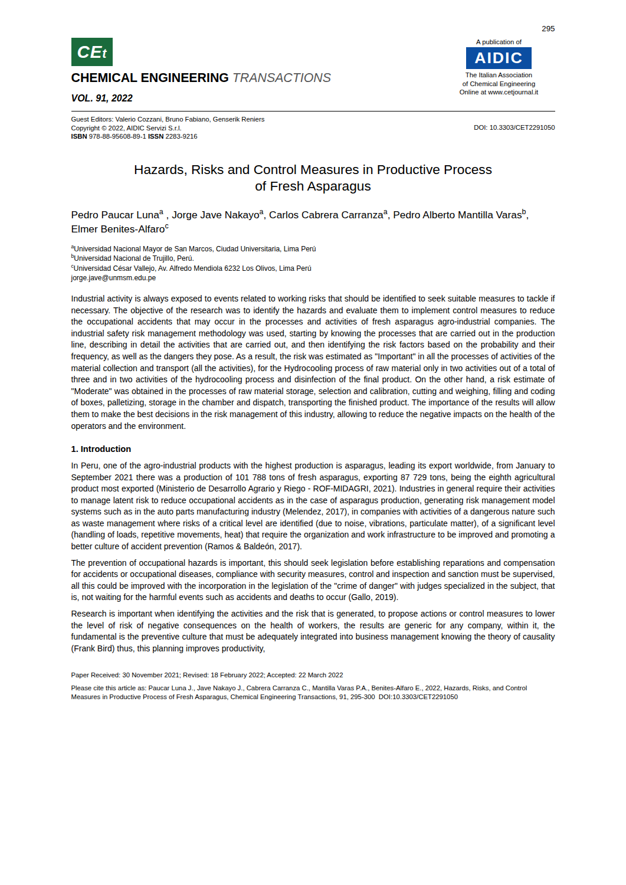295
CEt
CHEMICAL ENGINEERING TRANSACTIONS
VOL. 91, 2022
A publication of
AIDIC
The Italian Association
of Chemical Engineering
Online at www.cetjournal.it
Guest Editors: Valerio Cozzani, Bruno Fabiano, Genserik Reniers
Copyright © 2022, AIDIC Servizi S.r.l.
ISBN 978-88-95608-89-1 ISSN 2283-9216
DOI: 10.3303/CET2291050
Hazards, Risks and Control Measures in Productive Process
of Fresh Asparagus
Pedro Paucar Lunaa , Jorge Jave Nakayoa, Carlos Cabrera Carranzaa, Pedro Alberto Mantilla Varasb, Elmer Benites-Alfaroc
aUniversidad Nacional Mayor de San Marcos, Ciudad Universitaria, Lima Perú
bUniversidad Nacional de Trujillo, Perú.
cUniversidad César Vallejo, Av. Alfredo Mendiola 6232 Los Olivos, Lima Perú
jorge.jave@unmsm.edu.pe
Industrial activity is always exposed to events related to working risks that should be identified to seek suitable measures to tackle if necessary. The objective of the research was to identify the hazards and evaluate them to implement control measures to reduce the occupational accidents that may occur in the processes and activities of fresh asparagus agro-industrial companies. The industrial safety risk management methodology was used, starting by knowing the processes that are carried out in the production line, describing in detail the activities that are carried out, and then identifying the risk factors based on the probability and their frequency, as well as the dangers they pose. As a result, the risk was estimated as "Important" in all the processes of activities of the material collection and transport (all the activities), for the Hydrocooling process of raw material only in two activities out of a total of three and in two activities of the hydrocooling process and disinfection of the final product. On the other hand, a risk estimate of "Moderate" was obtained in the processes of raw material storage, selection and calibration, cutting and weighing, filling and coding of boxes, palletizing, storage in the chamber and dispatch, transporting the finished product. The importance of the results will allow them to make the best decisions in the risk management of this industry, allowing to reduce the negative impacts on the health of the operators and the environment.
1. Introduction
In Peru, one of the agro-industrial products with the highest production is asparagus, leading its export worldwide, from January to September 2021 there was a production of 101 788 tons of fresh asparagus, exporting 87 729 tons, being the eighth agricultural product most exported (Ministerio de Desarrollo Agrario y Riego - ROF-MIDAGRI, 2021). Industries in general require their activities to manage latent risk to reduce occupational accidents as in the case of asparagus production, generating risk management model systems such as in the auto parts manufacturing industry (Melendez, 2017), in companies with activities of a dangerous nature such as waste management where risks of a critical level are identified (due to noise, vibrations, particulate matter), of a significant level (handling of loads, repetitive movements, heat) that require the organization and work infrastructure to be improved and promoting a better culture of accident prevention (Ramos & Baldeón, 2017).
The prevention of occupational hazards is important, this should seek legislation before establishing reparations and compensation for accidents or occupational diseases, compliance with security measures, control and inspection and sanction must be supervised, all this could be improved with the incorporation in the legislation of the "crime of danger" with judges specialized in the subject, that is, not waiting for the harmful events such as accidents and deaths to occur (Gallo, 2019).
Research is important when identifying the activities and the risk that is generated, to propose actions or control measures to lower the level of risk of negative consequences on the health of workers, the results are generic for any company, within it, the fundamental is the preventive culture that must be adequately integrated into business management knowing the theory of causality (Frank Bird) thus, this planning improves productivity,
Paper Received: 30 November 2021; Revised: 18 February 2022; Accepted: 22 March 2022
Please cite this article as: Paucar Luna J., Jave Nakayo J., Cabrera Carranza C., Mantilla Varas P.A., Benites-Alfaro E., 2022, Hazards, Risks, and Control Measures in Productive Process of Fresh Asparagus, Chemical Engineering Transactions, 91, 295-300 DOI:10.3303/CET2291050